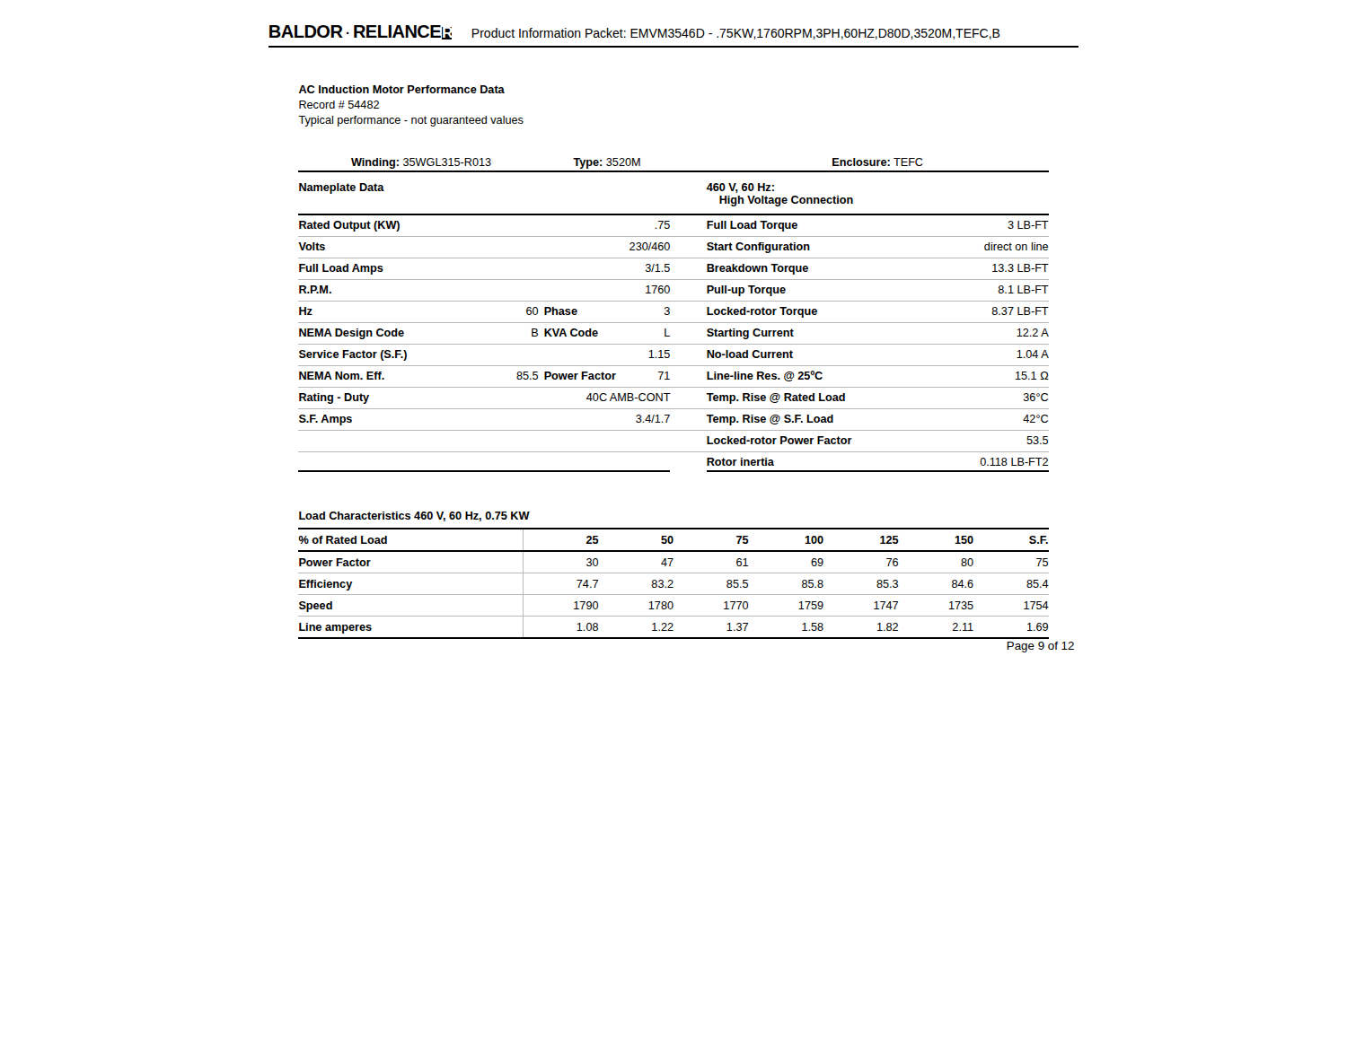BALDOR · RELIANCER
Product Information Packet: EMVM3546D - .75KW,1760RPM,3PH,60HZ,D80D,3520M,TEFC,B
AC Induction Motor Performance Data
Record # 54482
Typical performance - not guaranteed values
| Winding: 35WGL315-R013 | Type: 3520M | | Enclosure: TEFC |
| Nameplate Data | | 460 V, 60 Hz: High Voltage Connection |
| Rated Output (KW) | | | .75 | | Full Load Torque | 3 LB-FT |
| Volts | | | 230/460 | | Start Configuration | direct on line |
| Full Load Amps | | | 3/1.5 | | Breakdown Torque | 13.3 LB-FT |
| R.P.M. | | | 1760 | | Pull-up Torque | 8.1 LB-FT |
| Hz | 60 | Phase | 3 | | Locked-rotor Torque | 8.37 LB-FT |
| NEMA Design Code | B | KVA Code | L | | Starting Current | 12.2 A |
| Service Factor (S.F.) | | | 1.15 | | No-load Current | 1.04 A |
| NEMA Nom. Eff. | 85.5 | Power Factor | 71 | | Line-line Res. @ 25ºC | 15.1 Ω |
| Rating - Duty | | 40C AMB-CONT | | Temp. Rise @ Rated Load | 36°C |
| S.F. Amps | | | 3.4/1.7 | | Temp. Rise @ S.F. Load | 42°C |
| | | | | | Locked-rotor Power Factor | 53.5 |
| | | | | | Rotor inertia | 0.118 LB-FT2 |
Load Characteristics 460 V, 60 Hz, 0.75 KW
| % of Rated Load | 25 | 50 | 75 | 100 | 125 | 150 | S.F. |
| --- | --- | --- | --- | --- | --- | --- | --- |
| Power Factor | 30 | 47 | 61 | 69 | 76 | 80 | 75 |
| Efficiency | 74.7 | 83.2 | 85.5 | 85.8 | 85.3 | 84.6 | 85.4 |
| Speed | 1790 | 1780 | 1770 | 1759 | 1747 | 1735 | 1754 |
| Line amperes | 1.08 | 1.22 | 1.37 | 1.58 | 1.82 | 2.11 | 1.69 |
Page 9 of 12